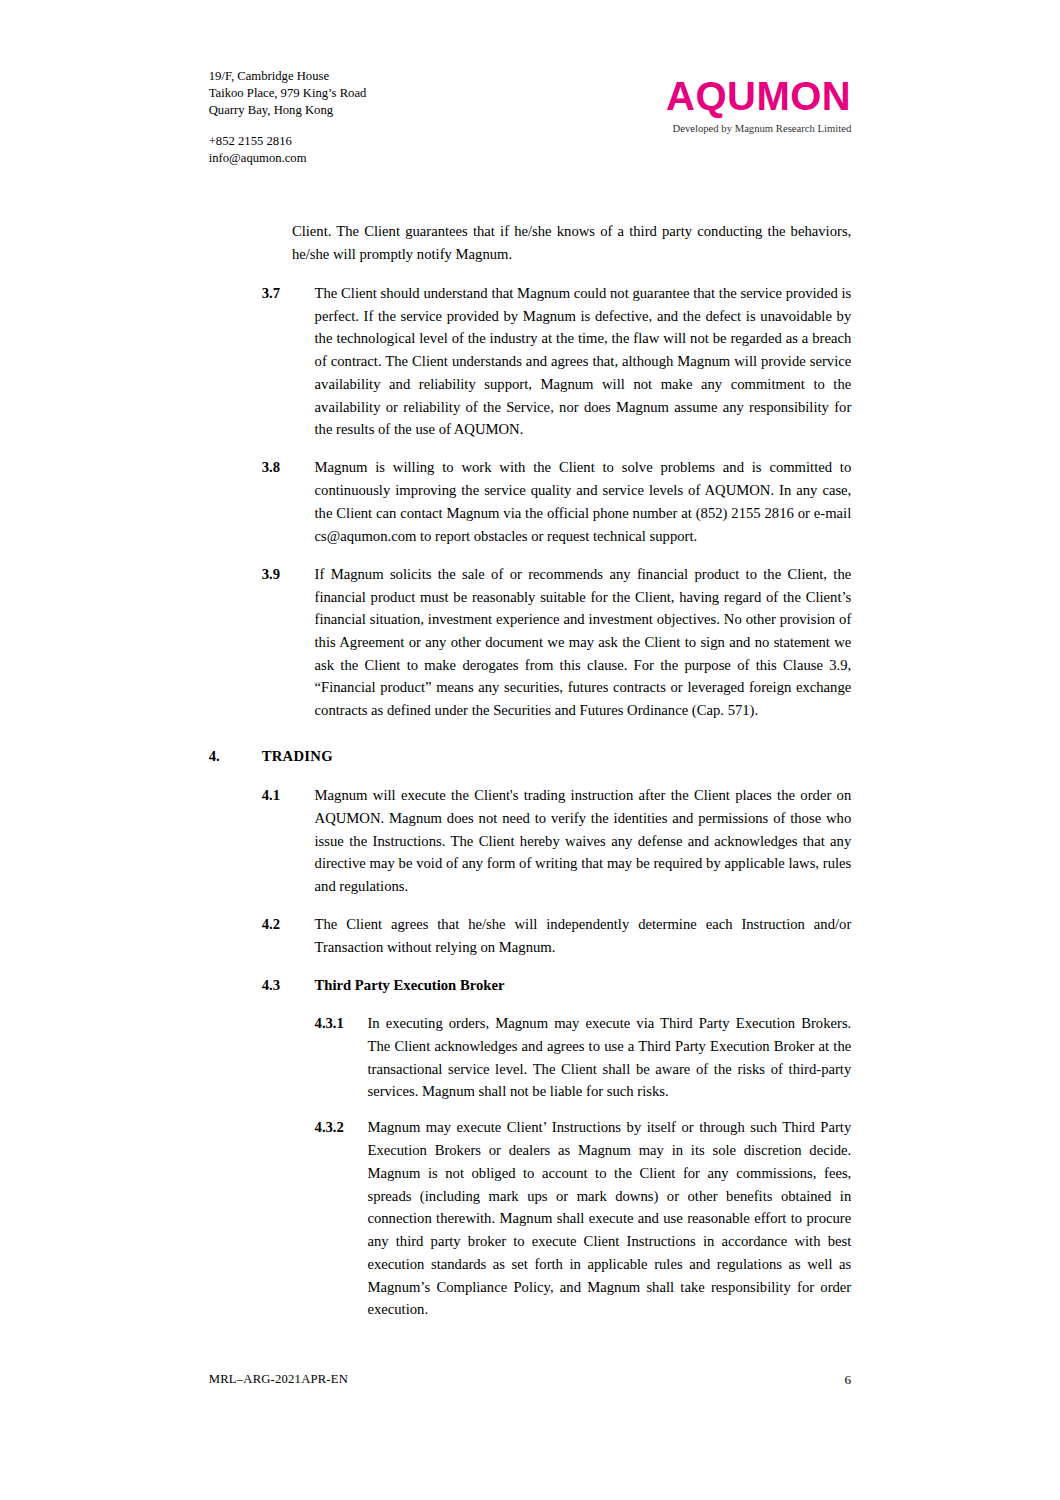19/F, Cambridge House
Taikoo Place, 979 King’s Road
Quarry Bay, Hong Kong
+852 2155 2816
info@aqumon.com
AQUMON
Developed by Magnum Research Limited
Client. The Client guarantees that if he/she knows of a third party conducting the behaviors, he/she will promptly notify Magnum.
3.7
The Client should understand that Magnum could not guarantee that the service provided is perfect. If the service provided by Magnum is defective, and the defect is unavoidable by the technological level of the industry at the time, the flaw will not be regarded as a breach of contract. The Client understands and agrees that, although Magnum will provide service availability and reliability support, Magnum will not make any commitment to the availability or reliability of the Service, nor does Magnum assume any responsibility for the results of the use of AQUMON.
3.8
Magnum is willing to work with the Client to solve problems and is committed to continuously improving the service quality and service levels of AQUMON. In any case, the Client can contact Magnum via the official phone number at (852) 2155 2816 or e-mail cs@aqumon.com to report obstacles or request technical support.
3.9
If Magnum solicits the sale of or recommends any financial product to the Client, the financial product must be reasonably suitable for the Client, having regard of the Client’s financial situation, investment experience and investment objectives. No other provision of this Agreement or any other document we may ask the Client to sign and no statement we ask the Client to make derogates from this clause. For the purpose of this Clause 3.9, “Financial product” means any securities, futures contracts or leveraged foreign exchange contracts as defined under the Securities and Futures Ordinance (Cap. 571).
4.
TRADING
4.1
Magnum will execute the Client's trading instruction after the Client places the order on AQUMON. Magnum does not need to verify the identities and permissions of those who issue the Instructions. The Client hereby waives any defense and acknowledges that any directive may be void of any form of writing that may be required by applicable laws, rules and regulations.
4.2
The Client agrees that he/she will independently determine each Instruction and/or Transaction without relying on Magnum.
4.3
Third Party Execution Broker
4.3.1
In executing orders, Magnum may execute via Third Party Execution Brokers. The Client acknowledges and agrees to use a Third Party Execution Broker at the transactional service level. The Client shall be aware of the risks of third-party services. Magnum shall not be liable for such risks.
4.3.2
Magnum may execute Client’ Instructions by itself or through such Third Party Execution Brokers or dealers as Magnum may in its sole discretion decide. Magnum is not obliged to account to the Client for any commissions, fees, spreads (including mark ups or mark downs) or other benefits obtained in connection therewith. Magnum shall execute and use reasonable effort to procure any third party broker to execute Client Instructions in accordance with best execution standards as set forth in applicable rules and regulations as well as Magnum’s Compliance Policy, and Magnum shall take responsibility for order execution.
MRL–ARG-2021APR-EN
6